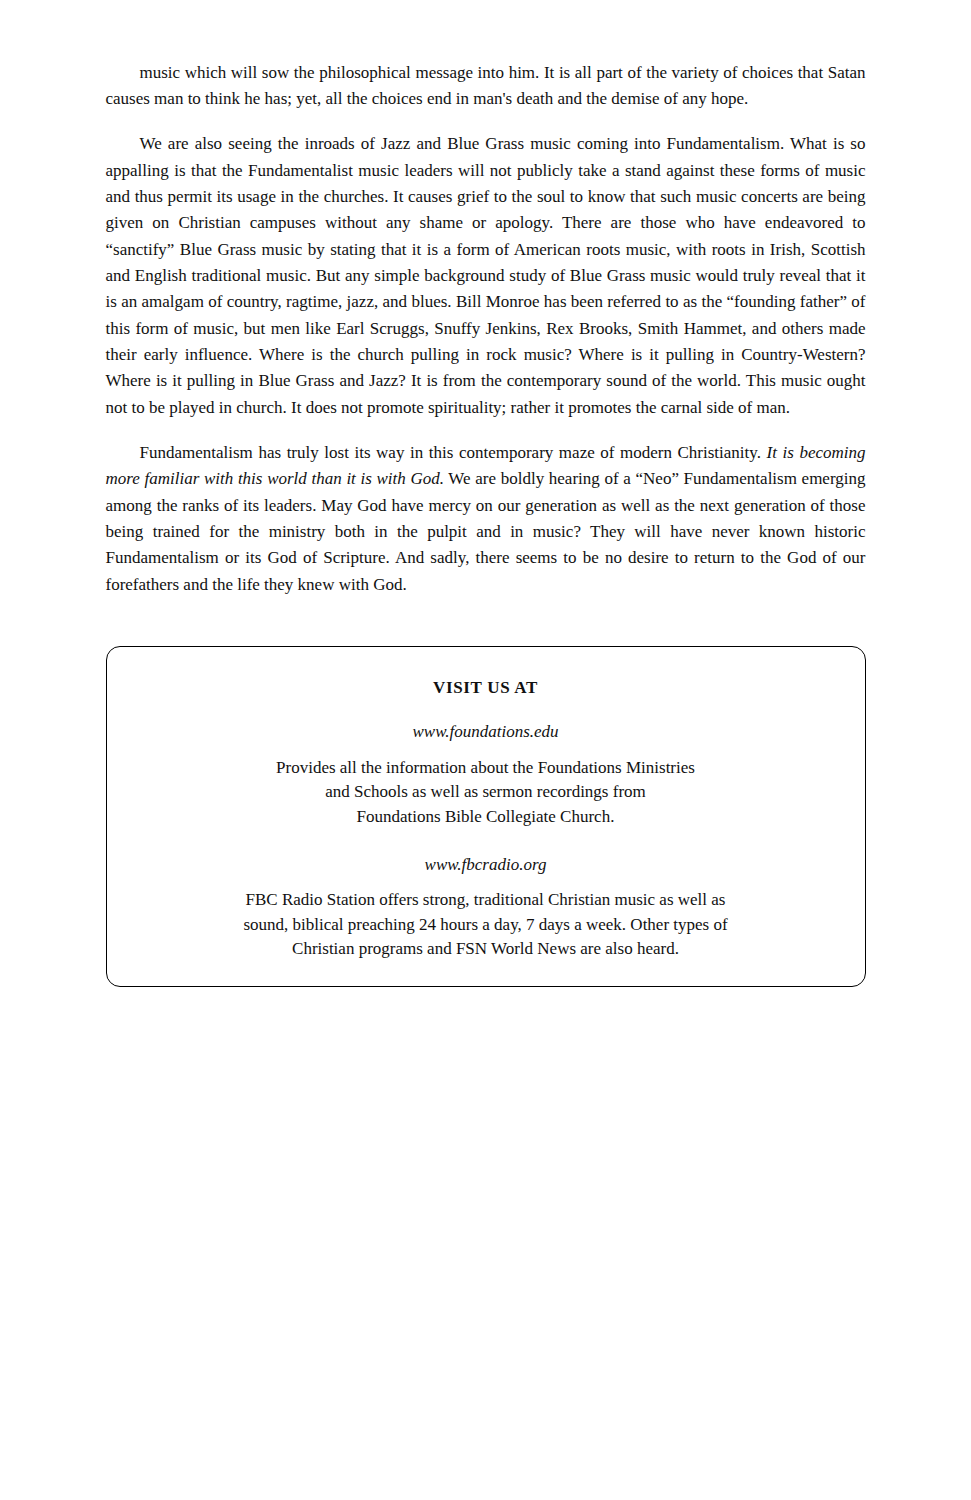music which will sow the philosophical message into him. It is all part of the variety of choices that Satan causes man to think he has; yet, all the choices end in man's death and the demise of any hope.
We are also seeing the inroads of Jazz and Blue Grass music coming into Fundamentalism. What is so appalling is that the Fundamentalist music leaders will not publicly take a stand against these forms of music and thus permit its usage in the churches. It causes grief to the soul to know that such music concerts are being given on Christian campuses without any shame or apology. There are those who have endeavored to “sanctify” Blue Grass music by stating that it is a form of American roots music, with roots in Irish, Scottish and English traditional music. But any simple background study of Blue Grass music would truly reveal that it is an amalgam of country, ragtime, jazz, and blues. Bill Monroe has been referred to as the “founding father” of this form of music, but men like Earl Scruggs, Snuffy Jenkins, Rex Brooks, Smith Hammet, and others made their early influence. Where is the church pulling in rock music? Where is it pulling in Country-Western? Where is it pulling in Blue Grass and Jazz? It is from the contemporary sound of the world. This music ought not to be played in church. It does not promote spirituality; rather it promotes the carnal side of man.
Fundamentalism has truly lost its way in this contemporary maze of modern Christianity. It is becoming more familiar with this world than it is with God. We are boldly hearing of a “Neo” Fundamentalism emerging among the ranks of its leaders. May God have mercy on our generation as well as the next generation of those being trained for the ministry both in the pulpit and in music? They will have never known historic Fundamentalism or its God of Scripture. And sadly, there seems to be no desire to return to the God of our forefathers and the life they knew with God.
VISIT US AT
www.foundations.edu
Provides all the information about the Foundations Ministries
and Schools as well as sermon recordings from
Foundations Bible Collegiate Church.
www.fbcradio.org
FBC Radio Station offers strong, traditional Christian music as well as
sound, biblical preaching 24 hours a day, 7 days a week. Other types of
Christian programs and FSN World News are also heard.